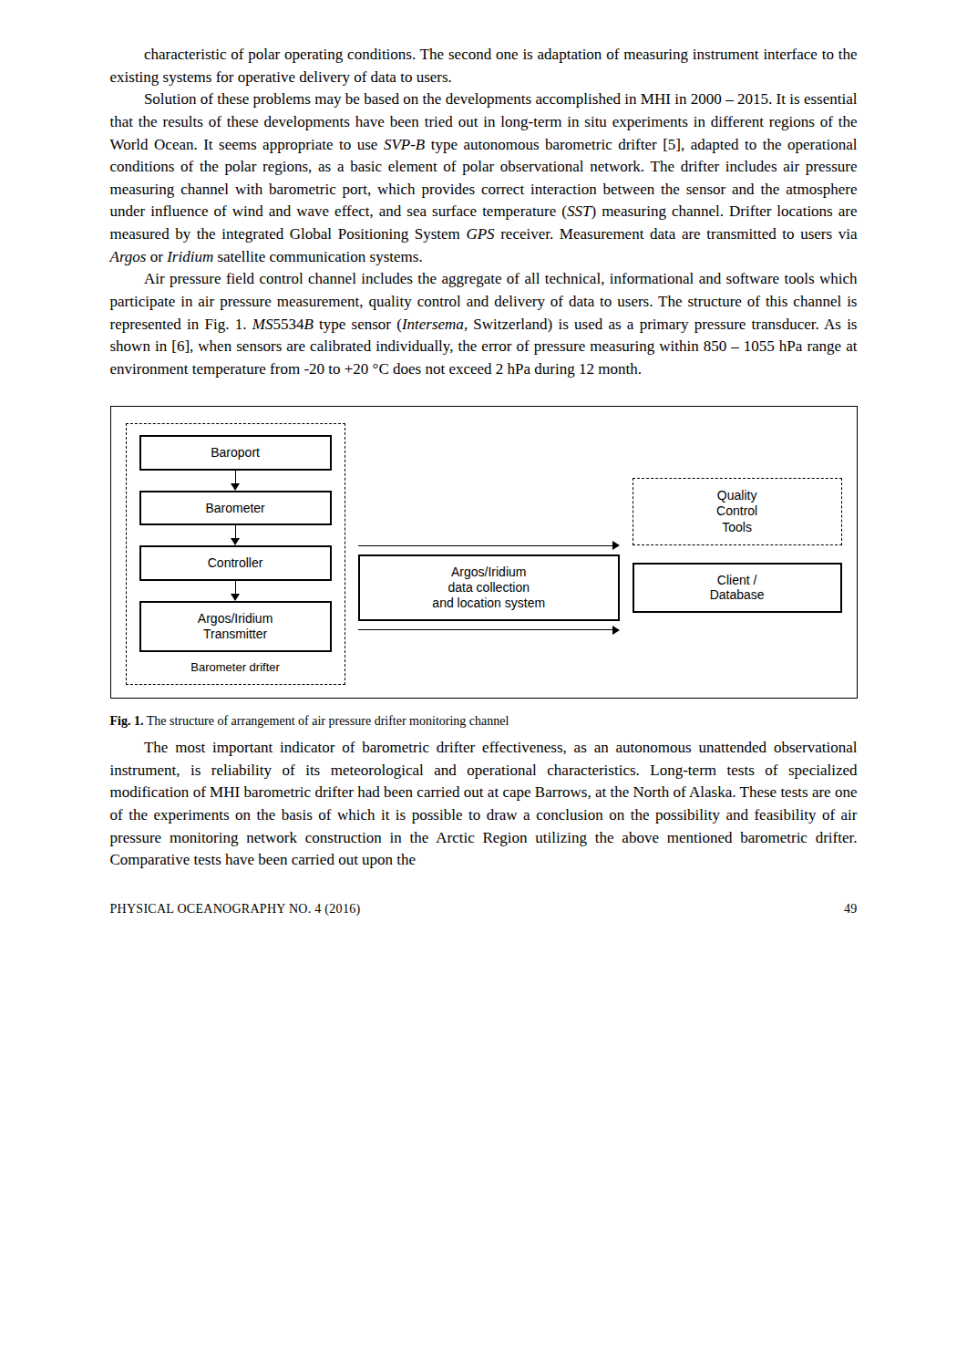characteristic of polar operating conditions. The second one is adaptation of measuring instrument interface to the existing systems for operative delivery of data to users.
Solution of these problems may be based on the developments accomplished in MHI in 2000 – 2015. It is essential that the results of these developments have been tried out in long-term in situ experiments in different regions of the World Ocean. It seems appropriate to use SVP-B type autonomous barometric drifter [5], adapted to the operational conditions of the polar regions, as a basic element of polar observational network. The drifter includes air pressure measuring channel with barometric port, which provides correct interaction between the sensor and the atmosphere under influence of wind and wave effect, and sea surface temperature (SST) measuring channel. Drifter locations are measured by the integrated Global Positioning System GPS receiver. Measurement data are transmitted to users via Argos or Iridium satellite communication systems.
Air pressure field control channel includes the aggregate of all technical, informational and software tools which participate in air pressure measurement, quality control and delivery of data to users. The structure of this channel is represented in Fig. 1. MS5534B type sensor (Intersema, Switzerland) is used as a primary pressure transducer. As is shown in [6], when sensors are calibrated individually, the error of pressure measuring within 850 – 1055 hPa range at environment temperature from -20 to +20 °C does not exceed 2 hPa during 12 month.
Baroport
Barometer
Controller
Argos/Iridium
Transmitter
Barometer drifter
Quality
Control
Tools
Argos/Iridium
data collection
and location system
Client /
Database
Fig. 1. The structure of arrangement of air pressure drifter monitoring channel
The most important indicator of barometric drifter effectiveness, as an autonomous unattended observational instrument, is reliability of its meteorological and operational characteristics. Long-term tests of specialized modification of MHI barometric drifter had been carried out at cape Barrows, at the North of Alaska. These tests are one of the experiments on the basis of which it is possible to draw a conclusion on the possibility and feasibility of air pressure monitoring network construction in the Arctic Region utilizing the above mentioned barometric drifter. Comparative tests have been carried out upon the
PHYSICAL OCEANOGRAPHY NO. 4 (2016) 49